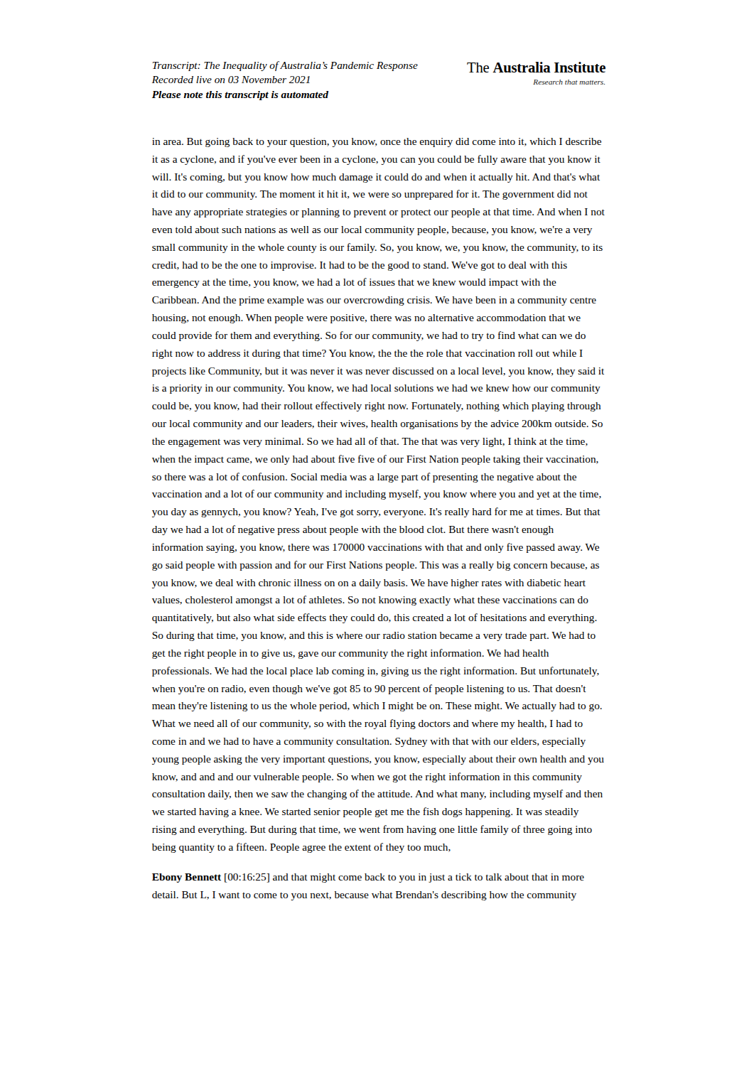Transcript: The Inequality of Australia’s Pandemic Response
Recorded live on 03 November 2021
Please note this transcript is automated
The Australia Institute
Research that matters.
in area. But going back to your question, you know, once the enquiry did come into it, which I describe it as a cyclone, and if you've ever been in a cyclone, you can you could be fully aware that you know it will. It's coming, but you know how much damage it could do and when it actually hit. And that's what it did to our community. The moment it hit it, we were so unprepared for it. The government did not have any appropriate strategies or planning to prevent or protect our people at that time. And when I not even told about such nations as well as our local community people, because, you know, we're a very small community in the whole county is our family. So, you know, we, you know, the community, to its credit, had to be the one to improvise. It had to be the good to stand. We've got to deal with this emergency at the time, you know, we had a lot of issues that we knew would impact with the Caribbean. And the prime example was our overcrowding crisis. We have been in a community centre housing, not enough. When people were positive, there was no alternative accommodation that we could provide for them and everything. So for our community, we had to try to find what can we do right now to address it during that time? You know, the the the role that vaccination roll out while I projects like Community, but it was never it was never discussed on a local level, you know, they said it is a priority in our community. You know, we had local solutions we had we knew how our community could be, you know, had their rollout effectively right now. Fortunately, nothing which playing through our local community and our leaders, their wives, health organisations by the advice 200km outside. So the engagement was very minimal. So we had all of that. The that was very light, I think at the time, when the impact came, we only had about five five of our First Nation people taking their vaccination, so there was a lot of confusion. Social media was a large part of presenting the negative about the vaccination and a lot of our community and including myself, you know where you and yet at the time, you day as gennych, you know? Yeah, I've got sorry, everyone. It's really hard for me at times. But that day we had a lot of negative press about people with the blood clot. But there wasn't enough information saying, you know, there was 170000 vaccinations with that and only five passed away. We go said people with passion and for our First Nations people. This was a really big concern because, as you know, we deal with chronic illness on on a daily basis. We have higher rates with diabetic heart values, cholesterol amongst a lot of athletes. So not knowing exactly what these vaccinations can do quantitatively, but also what side effects they could do, this created a lot of hesitations and everything. So during that time, you know, and this is where our radio station became a very trade part. We had to get the right people in to give us, gave our community the right information. We had health professionals. We had the local place lab coming in, giving us the right information. But unfortunately, when you're on radio, even though we've got 85 to 90 percent of people listening to us. That doesn't mean they're listening to us the whole period, which I might be on. These might. We actually had to go. What we need all of our community, so with the royal flying doctors and where my health, I had to come in and we had to have a community consultation. Sydney with that with our elders, especially young people asking the very important questions, you know, especially about their own health and you know, and and and our vulnerable people. So when we got the right information in this community consultation daily, then we saw the changing of the attitude. And what many, including myself and then we started having a knee. We started senior people get me the fish dogs happening. It was steadily rising and everything. But during that time, we went from having one little family of three going into being quantity to a fifteen. People agree the extent of they too much,
Ebony Bennett [00:16:25] and that might come back to you in just a tick to talk about that in more detail. But L, I want to come to you next, because what Brendan's describing how the community